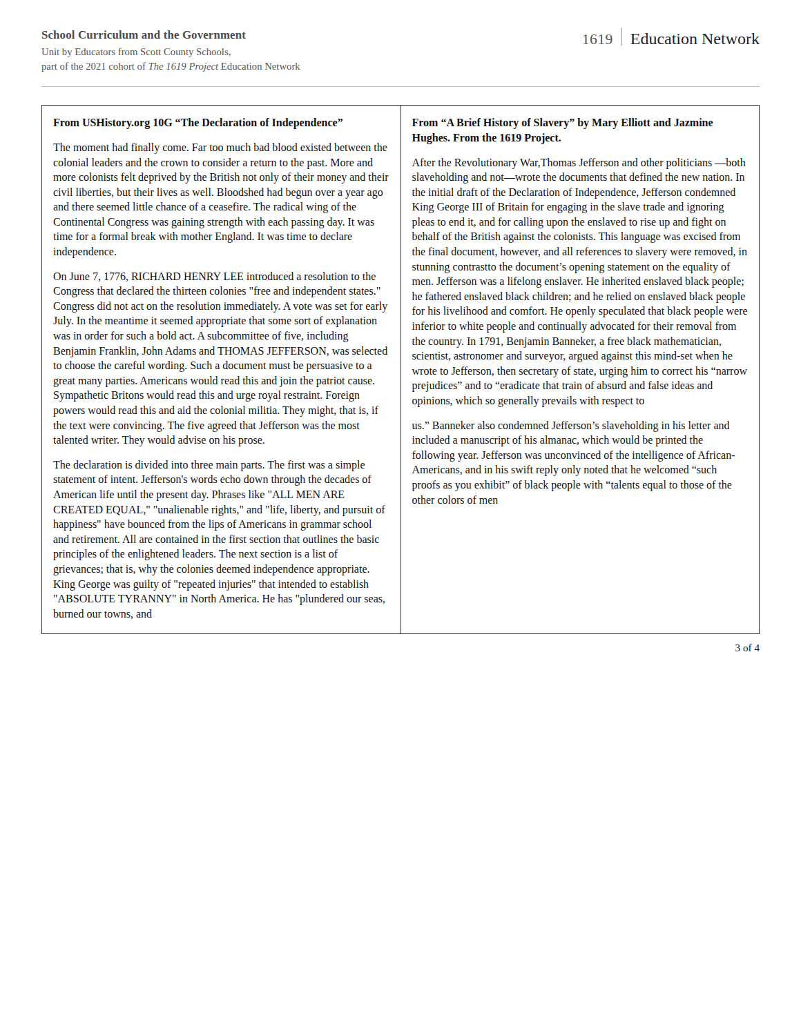School Curriculum and the Government
Unit by Educators from Scott County Schools,
part of the 2021 cohort of The 1619 Project Education Network
1619 Education Network
| From USHistory.org 10G “The Declaration of Independence” The moment had finally come. Far too much bad blood existed between the colonial leaders and the crown to consider a return to the past. More and more colonists felt deprived by the British not only of their money and their civil liberties, but their lives as well. Bloodshed had begun over a year ago and there seemed little chance of a ceasefire. The radical wing of the Continental Congress was gaining strength with each passing day. It was time for a formal break with mother England. It was time to declare independence. On June 7, 1776, RICHARD HENRY LEE introduced a resolution to the Congress that declared the thirteen colonies "free and independent states." Congress did not act on the resolution immediately. A vote was set for early July. In the meantime it seemed appropriate that some sort of explanation was in order for such a bold act. A subcommittee of five, including Benjamin Franklin, John Adams and THOMAS JEFFERSON, was selected to choose the careful wording. Such a document must be persuasive to a great many parties. Americans would read this and join the patriot cause. Sympathetic Britons would read this and urge royal restraint. Foreign powers would read this and aid the colonial militia. They might, that is, if the text were convincing. The five agreed that Jefferson was the most talented writer. They would advise on his prose. The declaration is divided into three main parts. The first was a simple statement of intent. Jefferson's words echo down through the decades of American life until the present day. Phrases like "ALL MEN ARE CREATED EQUAL," "unalienable rights," and "life, liberty, and pursuit of happiness" have bounced from the lips of Americans in grammar school and retirement. All are contained in the first section that outlines the basic principles of the enlightened leaders. The next section is a list of grievances; that is, why the colonies deemed independence appropriate. King George was guilty of "repeated injuries" that intended to establish "ABSOLUTE TYRANNY" in North America. He has "plundered our seas, burned our towns, and | From “A Brief History of Slavery” by Mary Elliott and Jazmine Hughes. From the 1619 Project. After the Revolutionary War,Thomas Jefferson and other politicians —both slaveholding and not—wrote the documents that defined the new nation. In the initial draft of the Declaration of Independence, Jefferson condemned King George III of Britain for engaging in the slave trade and ignoring pleas to end it, and for calling upon the enslaved to rise up and fight on behalf of the British against the colonists. This language was excised from the final document, however, and all references to slavery were removed, in stunning contrastto the document’s opening statement on the equality of men. Jefferson was a lifelong enslaver. He inherited enslaved black people; he fathered enslaved black children; and he relied on enslaved black people for his livelihood and comfort. He openly speculated that black people were inferior to white people and continually advocated for their removal from the country. In 1791, Benjamin Banneker, a free black mathematician, scientist, astronomer and surveyor, argued against this mind-set when he wrote to Jefferson, then secretary of state, urging him to correct his “narrow prejudices” and to “eradicate that train of absurd and false ideas and opinions, which so generally prevails with respect to us.” Banneker also condemned Jefferson’s slaveholding in his letter and included a manuscript of his almanac, which would be printed the following year. Jefferson was unconvinced of the intelligence of African-Americans, and in his swift reply only noted that he welcomed “such proofs as you exhibit” of black people with “talents equal to those of the other colors of men |
3 of 4